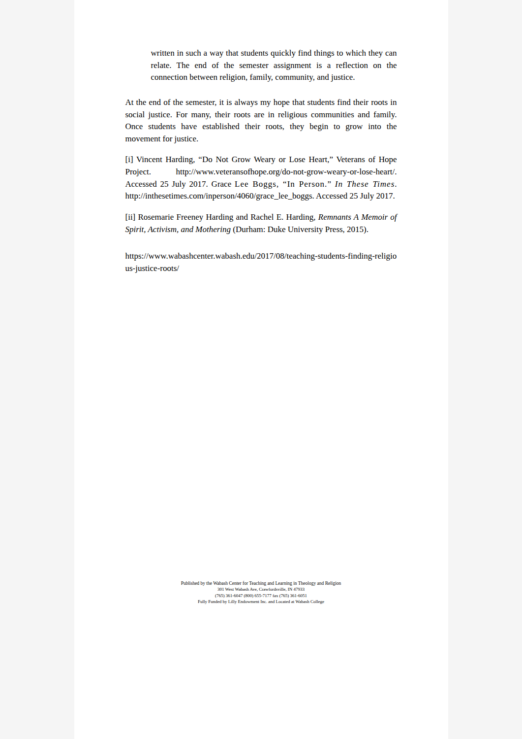written in such a way that students quickly find things to which they can relate. The end of the semester assignment is a reflection on the connection between religion, family, community, and justice.
At the end of the semester, it is always my hope that students find their roots in social justice. For many, their roots are in religious communities and family. Once students have established their roots, they begin to grow into the movement for justice.
[i] Vincent Harding, “Do Not Grow Weary or Lose Heart,” Veterans of Hope Project. http://www.veteransofhope.org/do-not-grow-weary-or-lose-heart/. Accessed 25 July 2017. Grace Lee Boggs, “In Person.” In These Times. http://inthesetimes.com/inperson/4060/grace_lee_boggs. Accessed 25 July 2017.
[ii] Rosemarie Freeney Harding and Rachel E. Harding, Remnants A Memoir of Spirit, Activism, and Mothering (Durham: Duke University Press, 2015).
https://www.wabashcenter.wabash.edu/2017/08/teaching-students-finding-religious-justice-roots/
Published by the Wabash Center for Teaching and Learning in Theology and Religion
301 West Wabash Ave, Crawfordsville, IN 47933
(765) 361-6047 (800) 655-7177 fax (765) 361-6051
Fully Funded by Lilly Endowment Inc. and Located at Wabash College